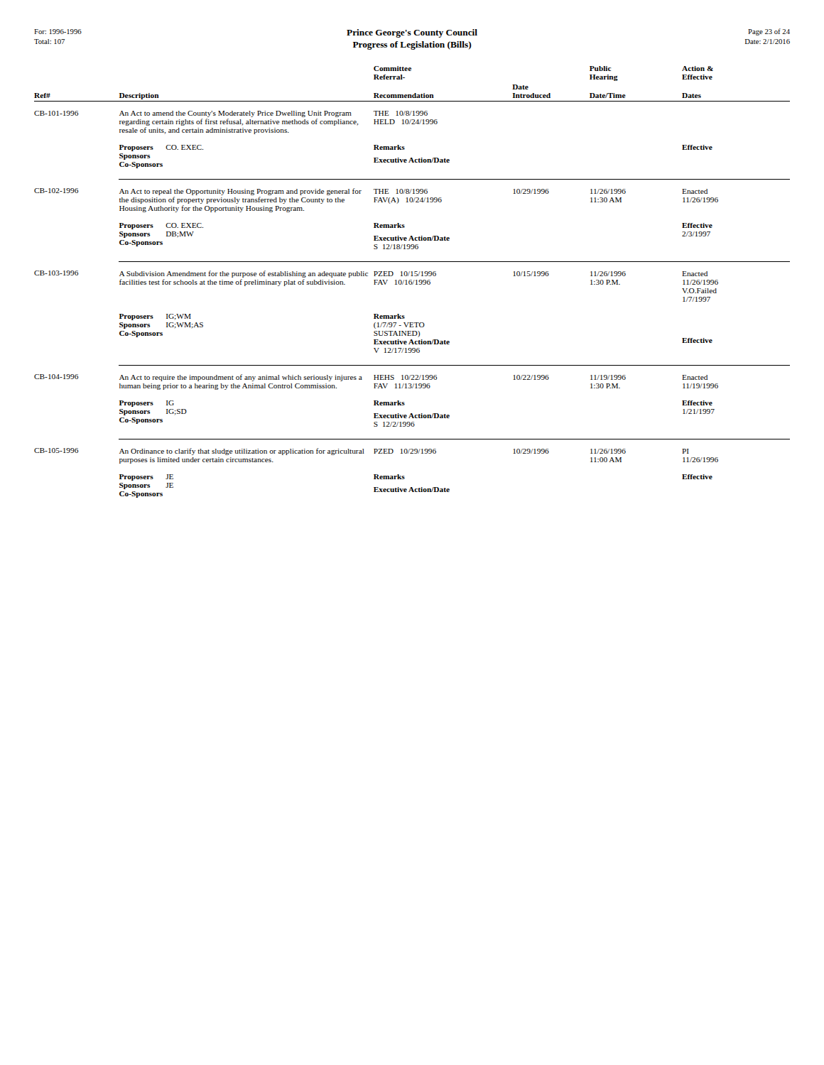For: 1996-1996
Total: 107
Prince George's County Council
Progress of Legislation (Bills)
Page 23 of 24
Date: 2/1/2016
| | | Committee Referral- | | Public Hearing | Action & Effective |
| --- | --- | --- | --- | --- | --- |
| Ref# | Description | Recommendation | Date Introduced | Date/Time | Dates |
| CB-101-1996 | An Act to amend the County's Moderately Price Dwelling Unit Program regarding certain rights of first refusal, alternative methods of compliance, resale of units, and certain administrative provisions. | THE 10/8/1996 HELD 10/24/1996 | | | |
| | / Proposers / CO. EXEC. / / Sponsors / / / Co-Sponsors / / | Remarks Executive Action/Date | | | Effective |
| CB-102-1996 | An Act to repeal the Opportunity Housing Program and provide general for the disposition of property previously transferred by the County to the Housing Authority for the Opportunity Housing Program. | THE 10/8/1996 FAV(A) 10/24/1996 | 10/29/1996 | 11/26/1996 11:30 AM | Enacted 11/26/1996 |
| | / Proposers / CO. EXEC. / / Sponsors / DB;MW / / Co-Sponsors / / | Remarks Executive Action/Date S 12/18/1996 | | | Effective 2/3/1997 |
| CB-103-1996 | A Subdivision Amendment for the purpose of establishing an adequate public facilities test for schools at the time of preliminary plat of subdivision. | PZED 10/15/1996 FAV 10/16/1996 | 10/15/1996 | 11/26/1996 1:30 P.M. | Enacted 11/26/1996 V.O.Failed 1/7/1997 |
| | / Proposers / IG;WM / / Sponsors / IG;WM;AS / / Co-Sponsors / / | Remarks (1/7/97 - VETO SUSTAINED) Executive Action/Date V 12/17/1996 | | | Effective |
| CB-104-1996 | An Act to require the impoundment of any animal which seriously injures a human being prior to a hearing by the Animal Control Commission. | HEHS 10/22/1996 FAV 11/13/1996 | 10/22/1996 | 11/19/1996 1:30 P.M. | Enacted 11/19/1996 |
| | / Proposers / IG / / Sponsors / IG;SD / / Co-Sponsors / / | Remarks Executive Action/Date S 12/2/1996 | | | Effective 1/21/1997 |
| CB-105-1996 | An Ordinance to clarify that sludge utilization or application for agricultural purposes is limited under certain circumstances. | PZED 10/29/1996 | 10/29/1996 | 11/26/1996 11:00 AM | PI 11/26/1996 |
| | / Proposers / JE / / Sponsors / JE / / Co-Sponsors / / | Remarks Executive Action/Date | | | Effective |